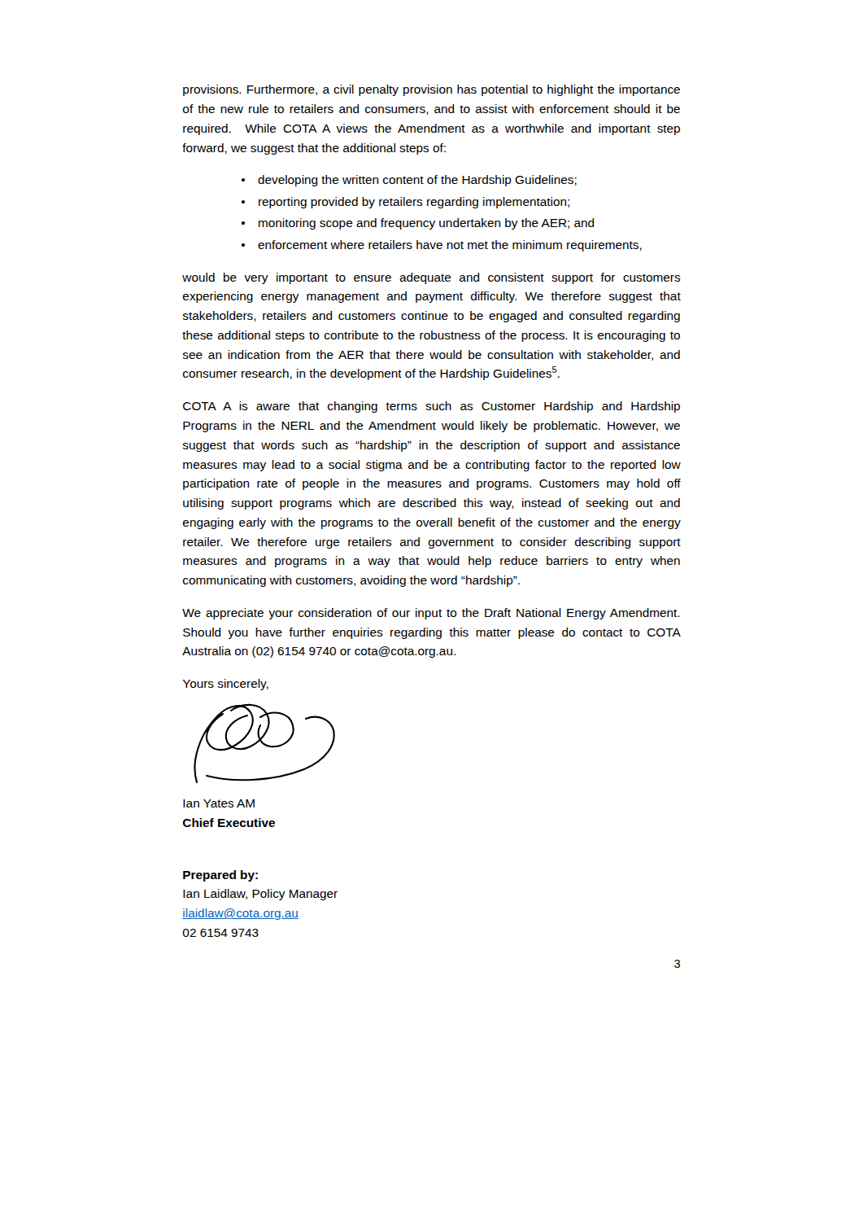provisions. Furthermore, a civil penalty provision has potential to highlight the importance of the new rule to retailers and consumers, and to assist with enforcement should it be required. While COTA A views the Amendment as a worthwhile and important step forward, we suggest that the additional steps of:
developing the written content of the Hardship Guidelines;
reporting provided by retailers regarding implementation;
monitoring scope and frequency undertaken by the AER; and
enforcement where retailers have not met the minimum requirements,
would be very important to ensure adequate and consistent support for customers experiencing energy management and payment difficulty. We therefore suggest that stakeholders, retailers and customers continue to be engaged and consulted regarding these additional steps to contribute to the robustness of the process. It is encouraging to see an indication from the AER that there would be consultation with stakeholder, and consumer research, in the development of the Hardship Guidelines5.
COTA A is aware that changing terms such as Customer Hardship and Hardship Programs in the NERL and the Amendment would likely be problematic. However, we suggest that words such as “hardship” in the description of support and assistance measures may lead to a social stigma and be a contributing factor to the reported low participation rate of people in the measures and programs. Customers may hold off utilising support programs which are described this way, instead of seeking out and engaging early with the programs to the overall benefit of the customer and the energy retailer. We therefore urge retailers and government to consider describing support measures and programs in a way that would help reduce barriers to entry when communicating with customers, avoiding the word “hardship”.
We appreciate your consideration of our input to the Draft National Energy Amendment. Should you have further enquiries regarding this matter please do contact to COTA Australia on (02) 6154 9740 or cota@cota.org.au.
Yours sincerely,
Ian Yates AM
Chief Executive
Prepared by:
Ian Laidlaw, Policy Manager
ilaidlaw@cota.org.au
02 6154 9743
3